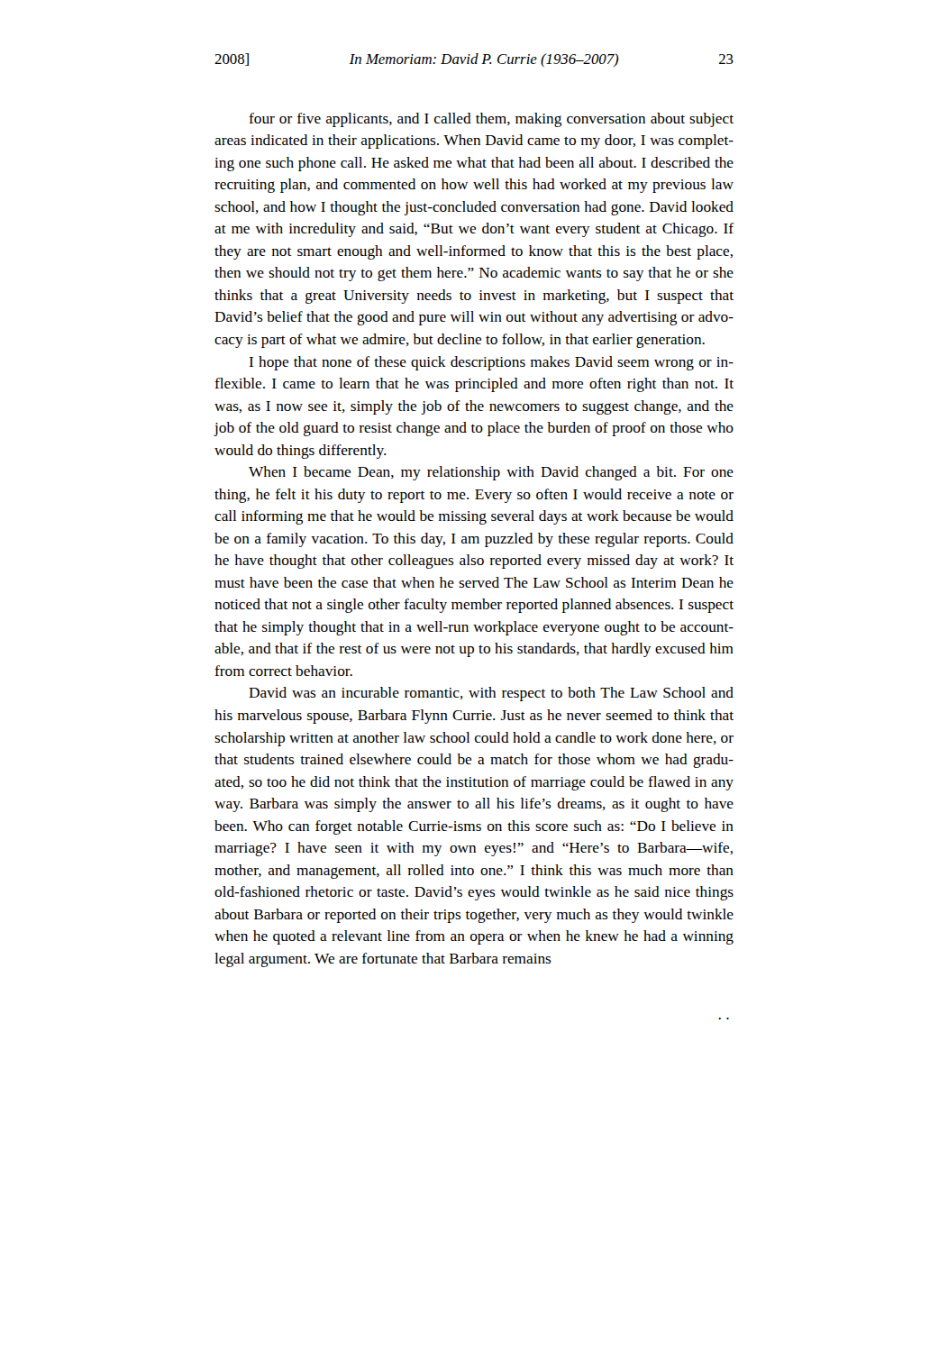2008] In Memoriam: David P. Currie (1936–2007) 23
four or five applicants, and I called them, making conversation about subject areas indicated in their applications. When David came to my door, I was completing one such phone call. He asked me what that had been all about. I described the recruiting plan, and commented on how well this had worked at my previous law school, and how I thought the just-concluded conversation had gone. David looked at me with incredulity and said, “But we don’t want every student at Chicago. If they are not smart enough and well-informed to know that this is the best place, then we should not try to get them here.” No academic wants to say that he or she thinks that a great University needs to invest in marketing, but I suspect that David’s belief that the good and pure will win out without any advertising or advocacy is part of what we admire, but decline to follow, in that earlier generation.
I hope that none of these quick descriptions makes David seem wrong or inflexible. I came to learn that he was principled and more often right than not. It was, as I now see it, simply the job of the newcomers to suggest change, and the job of the old guard to resist change and to place the burden of proof on those who would do things differently.
When I became Dean, my relationship with David changed a bit. For one thing, he felt it his duty to report to me. Every so often I would receive a note or call informing me that he would be missing several days at work because be would be on a family vacation. To this day, I am puzzled by these regular reports. Could he have thought that other colleagues also reported every missed day at work? It must have been the case that when he served The Law School as Interim Dean he noticed that not a single other faculty member reported planned absences. I suspect that he simply thought that in a well-run workplace everyone ought to be accountable, and that if the rest of us were not up to his standards, that hardly excused him from correct behavior.
David was an incurable romantic, with respect to both The Law School and his marvelous spouse, Barbara Flynn Currie. Just as he never seemed to think that scholarship written at another law school could hold a candle to work done here, or that students trained elsewhere could be a match for those whom we had graduated, so too he did not think that the institution of marriage could be flawed in any way. Barbara was simply the answer to all his life’s dreams, as it ought to have been. Who can forget notable Currie-isms on this score such as: “Do I believe in marriage? I have seen it with my own eyes!” and “Here’s to Barbara—wife, mother, and management, all rolled into one.” I think this was much more than old-fashioned rhetoric or taste. David’s eyes would twinkle as he said nice things about Barbara or reported on their trips together, very much as they would twinkle when he quoted a relevant line from an opera or when he knew he had a winning legal argument. We are fortunate that Barbara remains
..